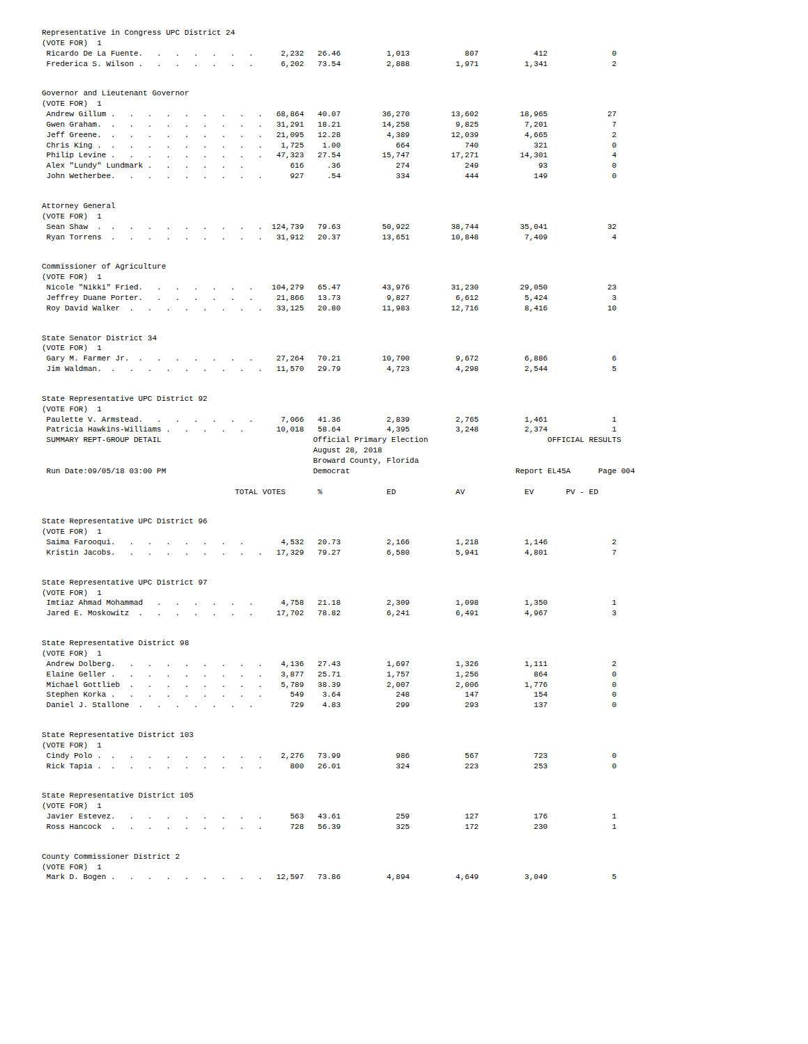Representative in Congress UPC District 24
(VOTE FOR)  1
 Ricardo De La Fuente.   .   .   .   .   .   .      2,232   26.46          1,013            807            412              0
 Frederica S. Wilson .   .   .   .   .   .   .      6,202   73.54          2,888          1,971          1,341              2
Governor and Lieutenant Governor
(VOTE FOR)  1
 Andrew Gillum .   .   .   .   .   .   .   .   .   68,864   40.07         36,270         13,602         18,965             27
 Gwen Graham.  .   .   .   .   .   .   .   .   .   31,291   18.21         14,258          9,825          7,201              7
 Jeff Greene.  .   .   .   .   .   .   .   .   .   21,095   12.28          4,389         12,039          4,665              2
 Chris King .  .   .   .   .   .   .   .   .   .    1,725    1.00            664            740            321              0
 Philip Levine .   .   .   .   .   .   .   .   .   47,323   27.54         15,747         17,271         14,301              4
 Alex "Lundy" Lundmark .   .   .   .   .   .          616     .36            274            249             93              0
 John Wetherbee.   .   .   .   .   .   .   .   .      927     .54            334            444            149              0
Attorney General
(VOTE FOR)  1
 Sean Shaw  .  .   .   .   .   .   .   .   .   .  124,739   79.63         50,922         38,744         35,041             32
 Ryan Torrens  .   .   .   .   .   .   .   .   .   31,912   20.37         13,651         10,848          7,409              4
Commissioner of Agriculture
(VOTE FOR)  1
 Nicole "Nikki" Fried.   .   .   .   .   .   .    104,279   65.47         43,976         31,230         29,050             23
 Jeffrey Duane Porter.   .   .   .   .   .   .     21,866   13.73          9,827          6,612          5,424              3
 Roy David Walker  .   .   .   .   .   .   .   .   33,125   20.80         11,983         12,716          8,416             10
State Senator District 34
(VOTE FOR)  1
 Gary M. Farmer Jr.  .   .   .   .   .   .   .     27,264   70.21         10,700          9,672          6,886              6
 Jim Waldman.  .   .   .   .   .   .   .   .   .   11,570   29.79          4,723          4,298          2,544              5
State Representative UPC District 92
(VOTE FOR)  1
 Paulette V. Armstead.   .   .   .   .   .   .      7,066   41.36          2,839          2,765          1,461              1
 Patricia Hawkins-Williams .   .   .   .   .       10,018   58.64          4,395          3,248          2,374              1
 SUMMARY REPT-GROUP DETAIL                                 Official Primary Election                          OFFICIAL RESULTS
                                                           August 28, 2018
                                                           Broward County, Florida
 Run Date:09/05/18 03:00 PM                                Democrat                                    Report EL45A      Page 004

                                          TOTAL VOTES       %              ED             AV             EV       PV - ED
State Representative UPC District 96
(VOTE FOR)  1
 Saima Farooqui.   .   .   .   .   .   .   .        4,532   20.73          2,166          1,218          1,146              2
 Kristin Jacobs.   .   .   .   .   .   .   .   .   17,329   79.27          6,580          5,941          4,801              7
State Representative UPC District 97
(VOTE FOR)  1
 Imtiaz Ahmad Mohammad   .   .   .   .   .   .      4,758   21.18          2,309          1,098          1,350              1
 Jared E. Moskowitz  .   .   .   .   .   .   .     17,702   78.82          6,241          6,491          4,967              3
State Representative District 98
(VOTE FOR)  1
 Andrew Dolberg.   .   .   .   .   .   .   .   .    4,136   27.43          1,697          1,326          1,111              2
 Elaine Geller .   .   .   .   .   .   .   .   .    3,877   25.71          1,757          1,256            864              0
 Michael Gottlieb  .   .   .   .   .   .   .   .    5,789   38.39          2,007          2,006          1,776              0
 Stephen Korka .   .   .   .   .   .   .   .   .      549    3.64            248            147            154              0
 Daniel J. Stallone  .   .   .   .   .   .   .        729    4.83            299            293            137              0
State Representative District 103
(VOTE FOR)  1
 Cindy Polo .  .   .   .   .   .   .   .   .   .    2,276   73.99            986            567            723              0
 Rick Tapia .  .   .   .   .   .   .   .   .   .      800   26.01            324            223            253              0
State Representative District 105
(VOTE FOR)  1
 Javier Estevez.   .   .   .   .   .   .   .   .      563   43.61            259            127            176              1
 Ross Hancock  .   .   .   .   .   .   .   .   .      728   56.39            325            172            230              1
County Commissioner District 2
(VOTE FOR)  1
 Mark D. Bogen .   .   .   .   .   .   .   .   .   12,597   73.86          4,894          4,649          3,049              5